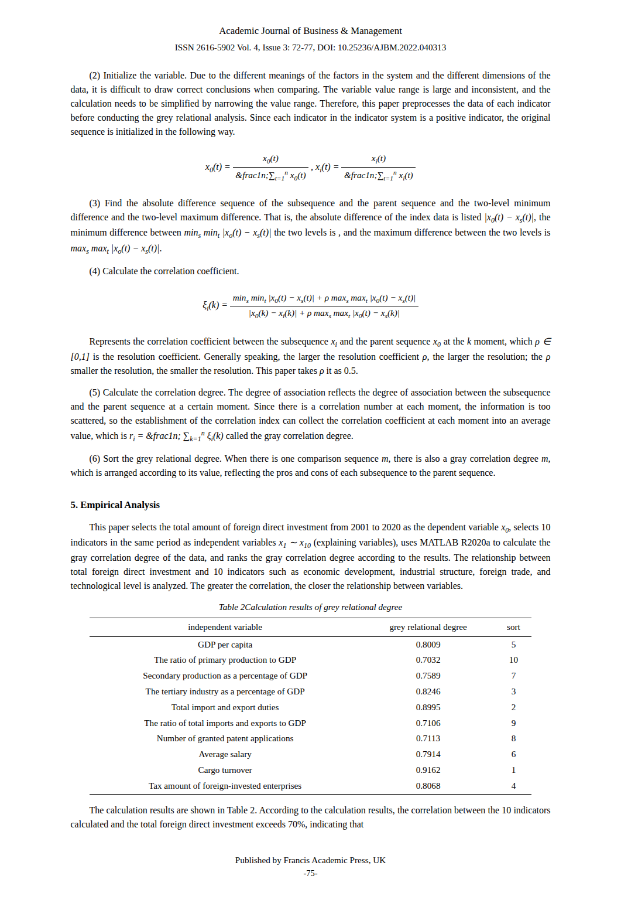Academic Journal of Business & Management
ISSN 2616-5902 Vol. 4, Issue 3: 72-77, DOI: 10.25236/AJBM.2022.040313
(2) Initialize the variable. Due to the different meanings of the factors in the system and the different dimensions of the data, it is difficult to draw correct conclusions when comparing. The variable value range is large and inconsistent, and the calculation needs to be simplified by narrowing the value range. Therefore, this paper preprocesses the data of each indicator before conducting the grey relational analysis. Since each indicator in the indicator system is a positive indicator, the original sequence is initialized in the following way.
x0(t) = x0(t)&frac1n;∑t=1n x0(t) , xi(t) = xi(t)&frac1n;∑t=1n xi(t)
(3) Find the absolute difference sequence of the subsequence and the parent sequence and the two-level minimum difference and the two-level maximum difference. That is, the absolute difference of the index data is listed |x0(t) − xs(t)|, the minimum difference between mins mint |xo(t) − xs(t)| the two levels is , and the maximum difference between the two levels is maxs maxt |xo(t) − xs(t)|.
(4) Calculate the correlation coefficient.
ξi(k) = mins mint |x0(t) − xs(t)| + ρ maxs maxt |x0(t) − xs(t)| |x0(k) − xi(k)| + ρ maxs maxt |x0(t) − xs(k)|
Represents the correlation coefficient between the subsequence xi and the parent sequence x0 at the k moment, which ρ ∈ [0,1] is the resolution coefficient. Generally speaking, the larger the resolution coefficient ρ, the larger the resolution; the ρ smaller the resolution, the smaller the resolution. This paper takes ρ it as 0.5.
(5) Calculate the correlation degree. The degree of association reflects the degree of association between the subsequence and the parent sequence at a certain moment. Since there is a correlation number at each moment, the information is too scattered, so the establishment of the correlation index can collect the correlation coefficient at each moment into an average value, which is ri = &frac1n; ∑k=1n ξi(k) called the gray correlation degree.
(6) Sort the grey relational degree. When there is one comparison sequence m, there is also a gray correlation degree m, which is arranged according to its value, reflecting the pros and cons of each subsequence to the parent sequence.
5. Empirical Analysis
This paper selects the total amount of foreign direct investment from 2001 to 2020 as the dependent variable x0, selects 10 indicators in the same period as independent variables x1 ∼ x10 (explaining variables), uses MATLAB R2020a to calculate the gray correlation degree of the data, and ranks the gray correlation degree according to the results. The relationship between total foreign direct investment and 10 indicators such as economic development, industrial structure, foreign trade, and technological level is analyzed. The greater the correlation, the closer the relationship between variables.
Table 2Calculation results of grey relational degree
| independent variable | grey relational degree | sort |
| --- | --- | --- |
| GDP per capita | 0.8009 | 5 |
| The ratio of primary production to GDP | 0.7032 | 10 |
| Secondary production as a percentage of GDP | 0.7589 | 7 |
| The tertiary industry as a percentage of GDP | 0.8246 | 3 |
| Total import and export duties | 0.8995 | 2 |
| The ratio of total imports and exports to GDP | 0.7106 | 9 |
| Number of granted patent applications | 0.7113 | 8 |
| Average salary | 0.7914 | 6 |
| Cargo turnover | 0.9162 | 1 |
| Tax amount of foreign-invested enterprises | 0.8068 | 4 |
The calculation results are shown in Table 2. According to the calculation results, the correlation between the 10 indicators calculated and the total foreign direct investment exceeds 70%, indicating that
Published by Francis Academic Press, UK
-75-